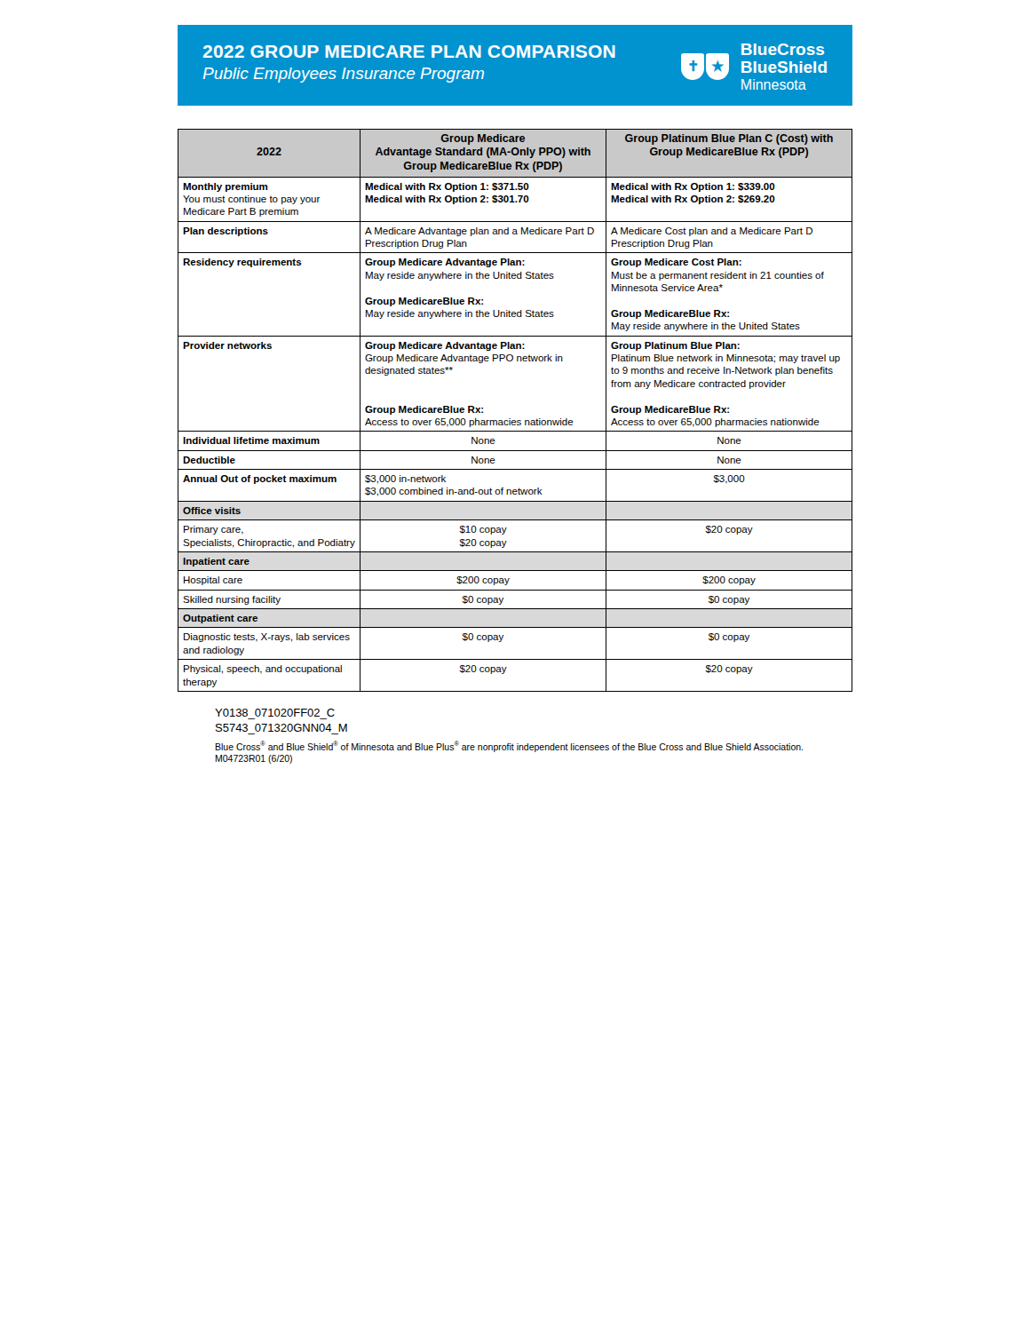2022 GROUP MEDICARE PLAN COMPARISON
Public Employees Insurance Program
✝★ BlueCross BlueShield Minnesota
| 2022 | Group Medicare Advantage Standard (MA-Only PPO) with Group MedicareBlue Rx (PDP) | Group Platinum Blue Plan C (Cost) with Group MedicareBlue Rx (PDP) |
| --- | --- | --- |
| Monthly premium You must continue to pay your Medicare Part B premium | Medical with Rx Option 1: $371.50 Medical with Rx Option 2: $301.70 | Medical with Rx Option 1: $339.00 Medical with Rx Option 2: $269.20 |
| Plan descriptions | A Medicare Advantage plan and a Medicare Part D Prescription Drug Plan | A Medicare Cost plan and a Medicare Part D Prescription Drug Plan |
| Residency requirements | Group Medicare Advantage Plan: May reside anywhere in the United States Group MedicareBlue Rx: May reside anywhere in the United States | Group Medicare Cost Plan: Must be a permanent resident in 21 counties of Minnesota Service Area* Group MedicareBlue Rx: May reside anywhere in the United States |
| Provider networks | Group Medicare Advantage Plan: Group Medicare Advantage PPO network in designated states** Group MedicareBlue Rx: Access to over 65,000 pharmacies nationwide | Group Platinum Blue Plan: Platinum Blue network in Minnesota; may travel up to 9 months and receive In-Network plan benefits from any Medicare contracted provider Group MedicareBlue Rx: Access to over 65,000 pharmacies nationwide |
| Individual lifetime maximum | None | None |
| Deductible | None | None |
| Annual Out of pocket maximum | $3,000 in-network $3,000 combined in-and-out of network | $3,000 |
| Office visits | | |
| Primary care, Specialists, Chiropractic, and Podiatry | $10 copay $20 copay | $20 copay |
| Inpatient care | | |
| Hospital care | $200 copay | $200 copay |
| Skilled nursing facility | $0 copay | $0 copay |
| Outpatient care | | |
| Diagnostic tests, X-rays, lab services and radiology | $0 copay | $0 copay |
| Physical, speech, and occupational therapy | $20 copay | $20 copay |
Y0138_071020FF02_C
S5743_071320GNN04_M
Blue Cross® and Blue Shield® of Minnesota and Blue Plus® are nonprofit independent licensees of the Blue Cross and Blue Shield Association.
M04723R01 (6/20)